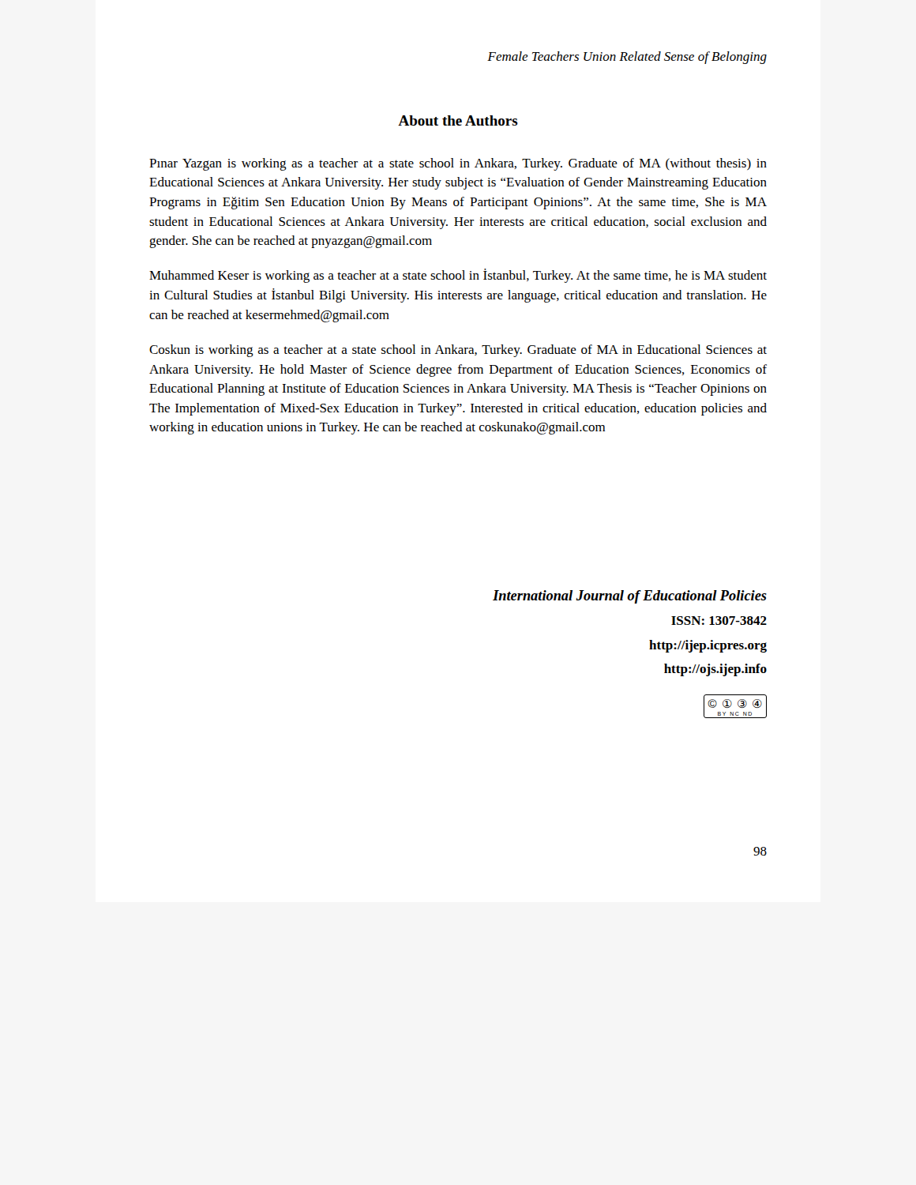Female Teachers Union Related Sense of Belonging
About the Authors
Pınar Yazgan is working as a teacher at a state school in Ankara, Turkey. Graduate of MA (without thesis) in Educational Sciences at Ankara University. Her study subject is “Evaluation of Gender Mainstreaming Education Programs in Eğitim Sen Education Union By Means of Participant Opinions”. At the same time, She is MA student in Educational Sciences at Ankara University. Her interests are critical education, social exclusion and gender. She can be reached at pnyazgan@gmail.com
Muhammed Keser is working as a teacher at a state school in İstanbul, Turkey. At the same time, he is MA student in Cultural Studies at İstanbul Bilgi University. His interests are language, critical education and translation. He can be reached at kesermehmed@gmail.com
Coskun is working as a teacher at a state school in Ankara, Turkey. Graduate of MA in Educational Sciences at Ankara University. He hold Master of Science degree from Department of Education Sciences, Economics of Educational Planning at Institute of Education Sciences in Ankara University. MA Thesis is “Teacher Opinions on The Implementation of Mixed-Sex Education in Turkey”. Interested in critical education, education policies and working in education unions in Turkey. He can be reached at coskunako@gmail.com
International Journal of Educational Policies
ISSN: 1307-3842
http://ijep.icpres.org
http://ojs.ijep.info
© ① ③ ④ BY NC ND
98